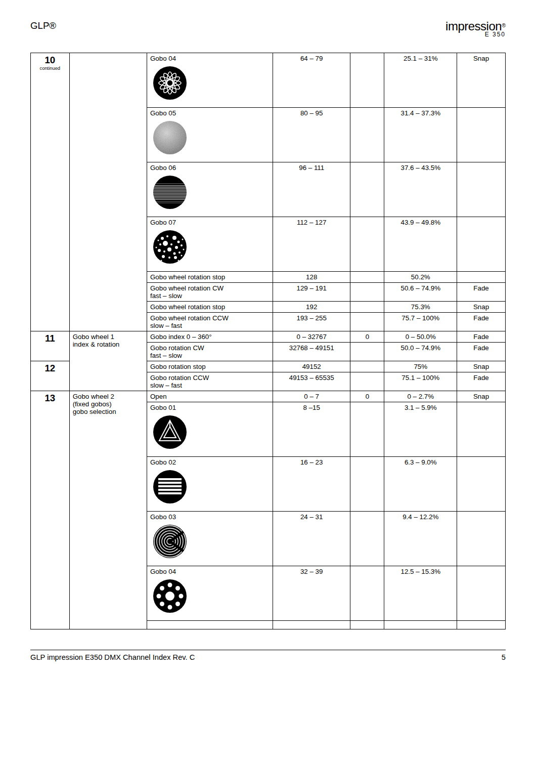GLP®
impression® E 350
| 10 continued | | Gobo 04 | 64 – 79 | | 25.1 – 31% | Snap |
| Gobo 05 | 80 – 95 | | 31.4 – 37.3% | |
| Gobo 06 | 96 – 111 | | 37.6 – 43.5% | |
| Gobo 07 | 112 – 127 | | 43.9 – 49.8% | |
| Gobo wheel rotation stop | 128 | | 50.2% | |
| Gobo wheel rotation CW fast – slow | 129 – 191 | | 50.6 – 74.9% | Fade |
| Gobo wheel rotation stop | 192 | | 75.3% | Snap |
| Gobo wheel rotation CCW slow – fast | 193 – 255 | | 75.7 – 100% | Fade |
| 11 | Gobo wheel 1 index & rotation | Gobo index 0 – 360° | 0 – 32767 | 0 | 0 – 50.0% | Fade |
| Gobo rotation CW fast – slow | 32768 – 49151 | | 50.0 – 74.9% | Fade |
| 12 | Gobo rotation stop | 49152 | | 75% | Snap |
| Gobo rotation CCW slow – fast | 49153 – 65535 | | 75.1 – 100% | Fade |
| 13 | Gobo wheel 2 (fixed gobos) gobo selection | Open | 0 – 7 | 0 | 0 – 2.7% | Snap |
| Gobo 01 | 8 –15 | | 3.1 – 5.9% | |
| Gobo 02 | 16 – 23 | | 6.3 – 9.0% | |
| Gobo 03 | 24 – 31 | | 9.4 – 12.2% | |
| Gobo 04 | 32 – 39 | | 12.5 – 15.3% | |
GLP impression E350 DMX Channel Index Rev. C 5